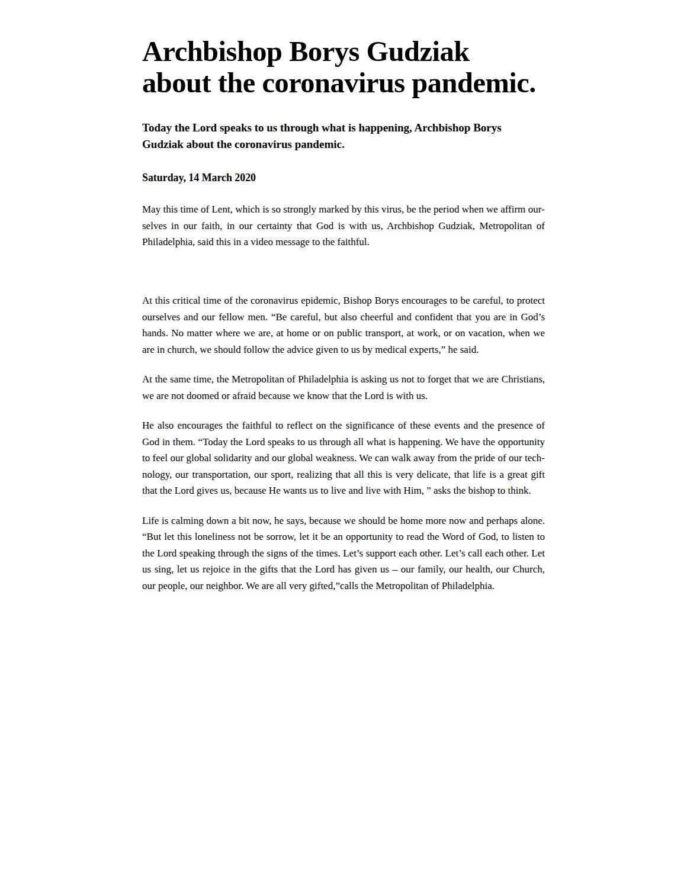Archbishop Borys Gudziak about the coronavirus pandemic.
Today the Lord speaks to us through what is happening, Archbishop Borys Gudziak about the coronavirus pandemic.
Saturday, 14 March 2020
May this time of Lent, which is so strongly marked by this virus, be the period when we affirm ourselves in our faith, in our certainty that God is with us, Archbishop Gudziak, Metropolitan of Philadelphia, said this in a video message to the faithful.
At this critical time of the coronavirus epidemic, Bishop Borys encourages to be careful, to protect ourselves and our fellow men. “Be careful, but also cheerful and confident that you are in God’s hands. No matter where we are, at home or on public transport, at work, or on vacation, when we are in church, we should follow the advice given to us by medical experts,” he said.
At the same time, the Metropolitan of Philadelphia is asking us not to forget that we are Christians, we are not doomed or afraid because we know that the Lord is with us.
He also encourages the faithful to reflect on the significance of these events and the presence of God in them. “Today the Lord speaks to us through all what is happening. We have the opportunity to feel our global solidarity and our global weakness. We can walk away from the pride of our technology, our transportation, our sport, realizing that all this is very delicate, that life is a great gift that the Lord gives us, because He wants us to live and live with Him, ” asks the bishop to think.
Life is calming down a bit now, he says, because we should be home more now and perhaps alone. “But let this loneliness not be sorrow, let it be an opportunity to read the Word of God, to listen to the Lord speaking through the signs of the times. Let’s support each other. Let’s call each other. Let us sing, let us rejoice in the gifts that the Lord has given us – our family, our health, our Church, our people, our neighbor. We are all very gifted,”calls the Metropolitan of Philadelphia.